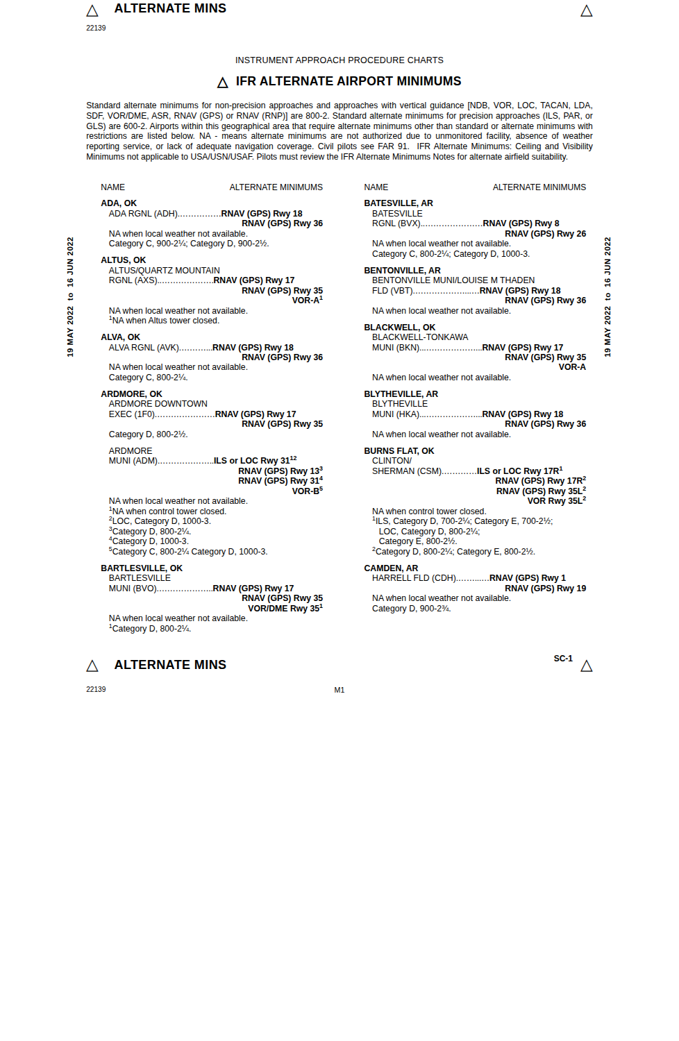△ ALTERNATE MINS M1 △ 22139
INSTRUMENT APPROACH PROCEDURE CHARTS
△IFR ALTERNATE AIRPORT MINIMUMS
Standard alternate minimums for non-precision approaches and approaches with vertical guidance [NDB, VOR, LOC, TACAN, LDA, SDF, VOR/DME, ASR, RNAV (GPS) or RNAV (RNP)] are 800-2. Standard alternate minimums for precision approaches (ILS, PAR, or GLS) are 600-2. Airports within this geographical area that require alternate minimums other than standard or alternate minimums with restrictions are listed below. NA - means alternate minimums are not authorized due to unmonitored facility, absence of weather reporting service, or lack of adequate navigation coverage. Civil pilots see FAR 91. IFR Alternate Minimums: Ceiling and Visibility Minimums not applicable to USA/USN/USAF. Pilots must review the IFR Alternate Minimums Notes for alternate airfield suitability.
19 MAY 2022 to 16 JUN 2022
19 MAY 2022 to 16 JUN 2022
NAME ALTERNATE MINIMUMS
ADA, OK
ADA RGNL (ADH).……………RNAV (GPS) Rwy 18
RNAV (GPS) Rwy 36
NA when local weather not available.
Category C, 900-2¼; Category D, 900-2½.
ALTUS, OK
ALTUS/QUARTZ MOUNTAIN
RGNL (AXS)..………………. RNAV (GPS) Rwy 17
RNAV (GPS) Rwy 35
VOR-A1
NA when local weather not available.
1NA when Altus tower closed.
ALVA, OK
ALVA RGNL (AVK).………... RNAV (GPS) Rwy 18
RNAV (GPS) Rwy 36
NA when local weather not available.
Category C, 800-2¼.
ARDMORE, OK
ARDMORE DOWNTOWN
EXEC (1F0).…………………RNAV (GPS) Rwy 17
RNAV (GPS) Rwy 35
Category D, 800-2½.
ARDMORE
MUNI (ADM).……………….. ILS or LOC Rwy 3112
RNAV (GPS) Rwy 133
RNAV (GPS) Rwy 314
VOR-B5
NA when local weather not available.
1NA when control tower closed.
2LOC, Category D, 1000-3.
3Category D, 800-2¼.
4Category D, 1000-3.
5Category C, 800-2¼ Category D, 1000-3.
BARTLESVILLE, OK
BARTLESVILLE
MUNI (BVO).……………….. RNAV (GPS) Rwy 17
RNAV (GPS) Rwy 35
VOR/DME Rwy 351
NA when local weather not available.
1Category D, 800-2¼.
NAME ALTERNATE MINIMUMS
BATESVILLE, AR
BATESVILLE
RGNL (BVX)..…………………RNAV (GPS) Rwy 8
RNAV (GPS) Rwy 26
NA when local weather not available.
Category C, 800-2¼; Category D, 1000-3.
BENTONVILLE, AR
BENTONVILLE MUNI/LOUISE M THADEN
FLD (VBT).………………...…RNAV (GPS) Rwy 18
RNAV (GPS) Rwy 36
NA when local weather not available.
BLACKWELL, OK
BLACKWELL-TONKAWA
MUNI (BKN)...………………... RNAV (GPS) Rwy 17
RNAV (GPS) Rwy 35
VOR-A
NA when local weather not available.
BLYTHEVILLE, AR
BLYTHEVILLE
MUNI (HKA)...………………... RNAV (GPS) Rwy 18
RNAV (GPS) Rwy 36
NA when local weather not available.
BURNS FLAT, OK
CLINTON/
SHERMAN (CSM).…………ILS or LOC Rwy 17R1
RNAV (GPS) Rwy 17R2
RNAV (GPS) Rwy 35L2
VOR Rwy 35L2
NA when control tower closed.
1ILS, Category D, 700-2¼; Category E, 700-2½;
LOC, Category D, 800-2¼;
Category E, 800-2½.
2Category D, 800-2¼; Category E, 800-2½.
CAMDEN, AR
HARRELL FLD (CDH).……...…RNAV (GPS) Rwy 1
RNAV (GPS) Rwy 19
NA when local weather not available.
Category D, 900-2¾.
△ ALTERNATE MINS SC-1 △ 22139 M1